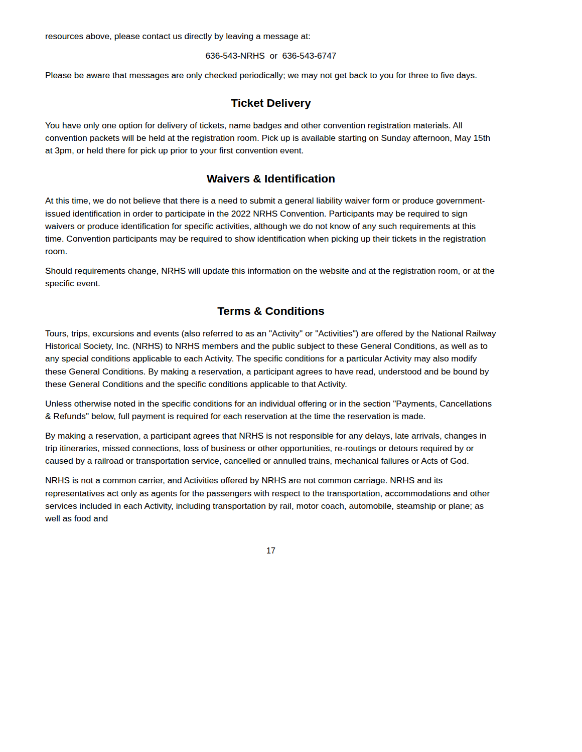resources above, please contact us directly by leaving a message at:
636-543-NRHS or 636-543-6747
Please be aware that messages are only checked periodically; we may not get back to you for three to five days.
Ticket Delivery
You have only one option for delivery of tickets, name badges and other convention registration materials. All convention packets will be held at the registration room. Pick up is available starting on Sunday afternoon, May 15th at 3pm, or held there for pick up prior to your first convention event.
Waivers & Identification
At this time, we do not believe that there is a need to submit a general liability waiver form or produce government-issued identification in order to participate in the 2022 NRHS Convention. Participants may be required to sign waivers or produce identification for specific activities, although we do not know of any such requirements at this time. Convention participants may be required to show identification when picking up their tickets in the registration room.
Should requirements change, NRHS will update this information on the website and at the registration room, or at the specific event.
Terms & Conditions
Tours, trips, excursions and events (also referred to as an "Activity" or "Activities") are offered by the National Railway Historical Society, Inc. (NRHS) to NRHS members and the public subject to these General Conditions, as well as to any special conditions applicable to each Activity. The specific conditions for a particular Activity may also modify these General Conditions. By making a reservation, a participant agrees to have read, understood and be bound by these General Conditions and the specific conditions applicable to that Activity.
Unless otherwise noted in the specific conditions for an individual offering or in the section "Payments, Cancellations & Refunds" below, full payment is required for each reservation at the time the reservation is made.
By making a reservation, a participant agrees that NRHS is not responsible for any delays, late arrivals, changes in trip itineraries, missed connections, loss of business or other opportunities, re-routings or detours required by or caused by a railroad or transportation service, cancelled or annulled trains, mechanical failures or Acts of God.
NRHS is not a common carrier, and Activities offered by NRHS are not common carriage. NRHS and its representatives act only as agents for the passengers with respect to the transportation, accommodations and other services included in each Activity, including transportation by rail, motor coach, automobile, steamship or plane; as well as food and
17